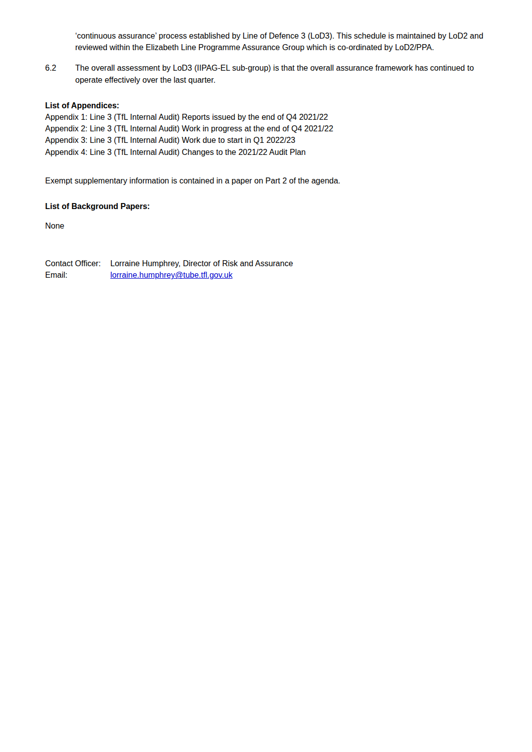‘continuous assurance’ process established by Line of Defence 3 (LoD3). This schedule is maintained by LoD2 and reviewed within the Elizabeth Line Programme Assurance Group which is co-ordinated by LoD2/PPA.
6.2
The overall assessment by LoD3 (IIPAG-EL sub-group) is that the overall assurance framework has continued to operate effectively over the last quarter.
List of Appendices:
Appendix 1: Line 3 (TfL Internal Audit) Reports issued by the end of Q4 2021/22
Appendix 2: Line 3 (TfL Internal Audit) Work in progress at the end of Q4 2021/22
Appendix 3: Line 3 (TfL Internal Audit) Work due to start in Q1 2022/23
Appendix 4: Line 3 (TfL Internal Audit) Changes to the 2021/22 Audit Plan
Exempt supplementary information is contained in a paper on Part 2 of the agenda.
List of Background Papers:
None
Contact Officer:
Lorraine Humphrey, Director of Risk and Assurance
Email:
lorraine.humphrey@tube.tfl.gov.uk